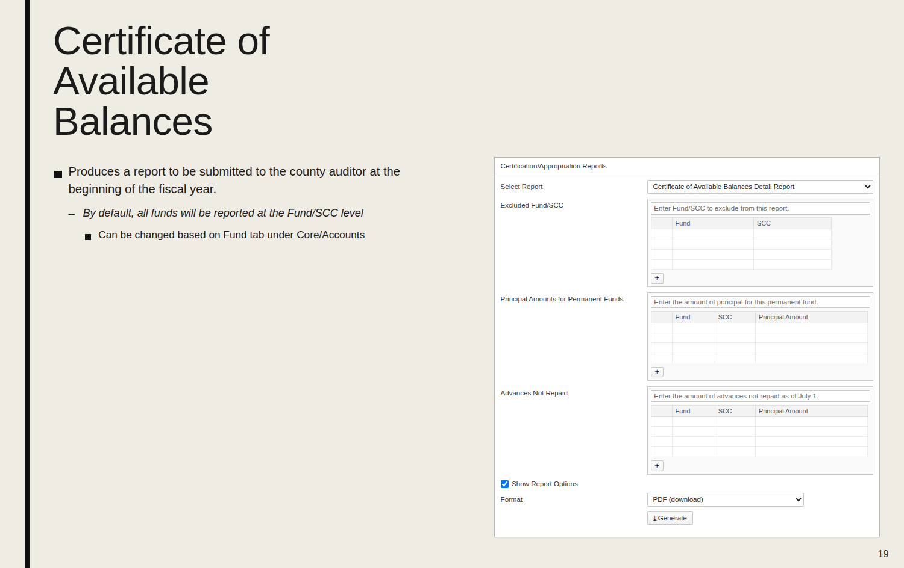Certificate of Available Balances
Produces a report to be submitted to the county auditor at the beginning of the fiscal year.
By default, all funds will be reported at the Fund/SCC level
Can be changed based on Fund tab under Core/Accounts
Certification/Appropriation Reports
Select Report
Certificate of Available Balances Detail Report
Excluded Fund/SCC
Enter Fund/SCC to exclude from this report.
| | Fund | SCC |
| --- | --- | --- |
+
Principal Amounts for Permanent Funds
Enter the amount of principal for this permanent fund.
| | Fund | SCC | Principal Amount |
| --- | --- | --- | --- |
+
Advances Not Repaid
Enter the amount of advances not repaid as of July 1.
| | Fund | SCC | Principal Amount |
| --- | --- | --- | --- |
+
Show Report Options
Format
PDF (download)
⤓ Generate
19